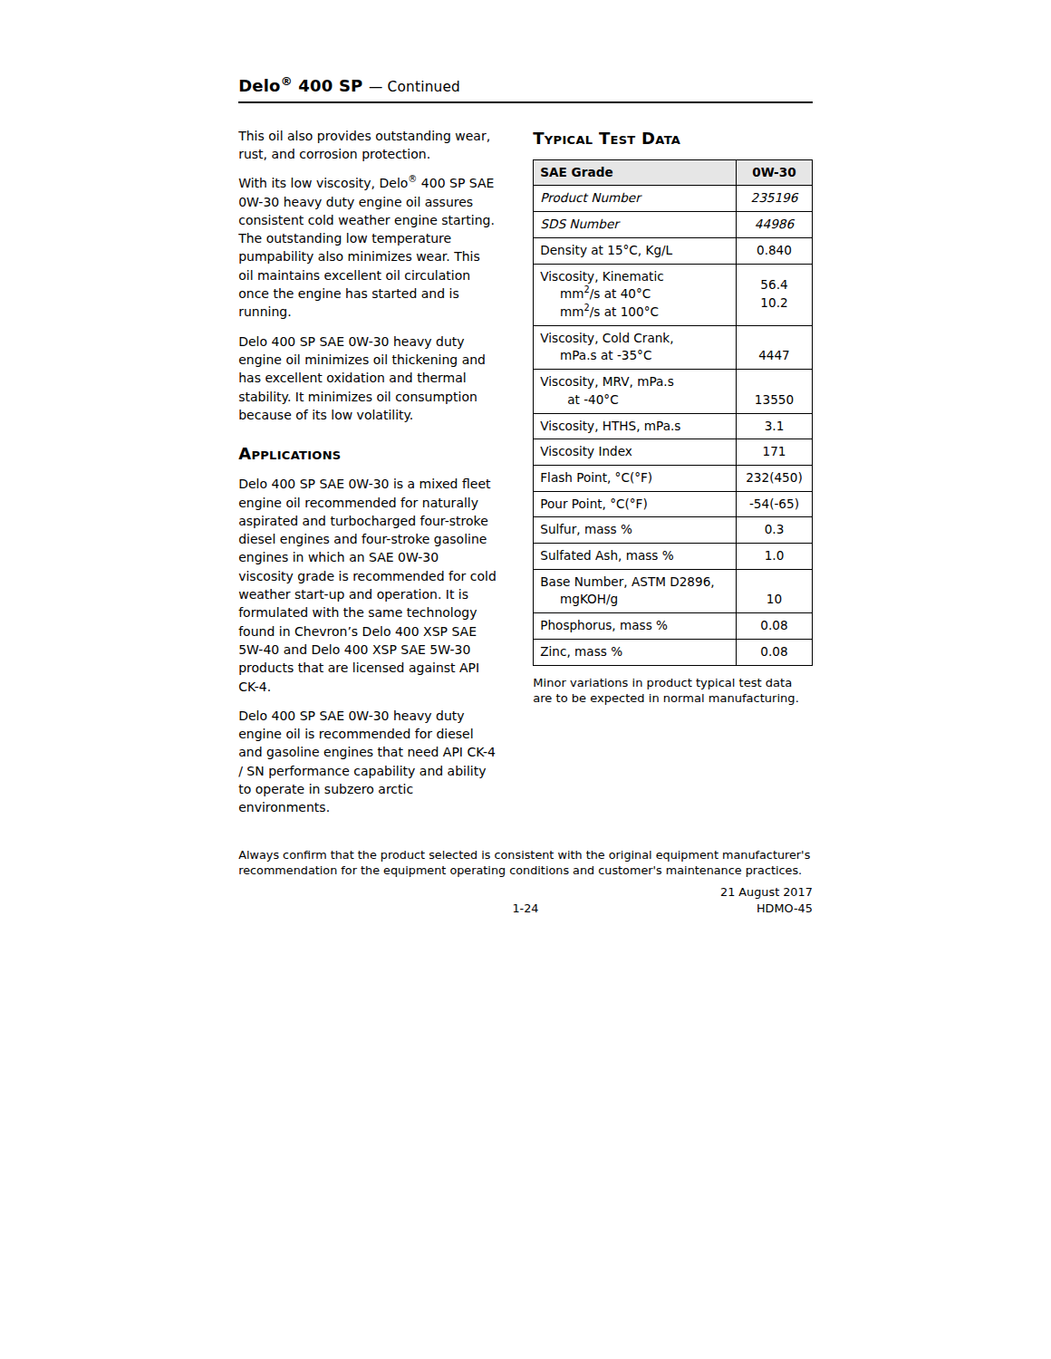Delo® 400 SP — Continued
This oil also provides outstanding wear, rust, and corrosion protection.
With its low viscosity, Delo® 400 SP SAE 0W-30 heavy duty engine oil assures consistent cold weather engine starting. The outstanding low temperature pumpability also minimizes wear. This oil maintains excellent oil circulation once the engine has started and is running.
Delo 400 SP SAE 0W-30 heavy duty engine oil minimizes oil thickening and has excellent oxidation and thermal stability. It minimizes oil consumption because of its low volatility.
Applications
Delo 400 SP SAE 0W-30 is a mixed fleet engine oil recommended for naturally aspirated and turbocharged four-stroke diesel engines and four-stroke gasoline engines in which an SAE 0W-30 viscosity grade is recommended for cold weather start-up and operation. It is formulated with the same technology found in Chevron’s Delo 400 XSP SAE 5W-40 and Delo 400 XSP SAE 5W-30 products that are licensed against API CK-4.
Delo 400 SP SAE 0W-30 heavy duty engine oil is recommended for diesel and gasoline engines that need API CK-4 / SN performance capability and ability to operate in subzero arctic environments.
Typical Test Data
| SAE Grade | 0W-30 |
| --- | --- |
| Product Number | 235196 |
| SDS Number | 44986 |
| Density at 15°C, Kg/L | 0.840 |
| Viscosity, Kinematic mm 2 /s at 40°C mm 2 /s at 100°C | 56.4 10.2 |
| Viscosity, Cold Crank, mPa.s at -35°C | 4447 |
| Viscosity, MRV, mPa.s at -40°C | 13550 |
| Viscosity, HTHS, mPa.s | 3.1 |
| Viscosity Index | 171 |
| Flash Point, °C(°F) | 232(450) |
| Pour Point, °C(°F) | -54(-65) |
| Sulfur, mass % | 0.3 |
| Sulfated Ash, mass % | 1.0 |
| Base Number, ASTM D2896, mgKOH/g | 10 |
| Phosphorus, mass % | 0.08 |
| Zinc, mass % | 0.08 |
Minor variations in product typical test data are to be expected in normal manufacturing.
Always confirm that the product selected is consistent with the original equipment manufacturer's recommendation for the equipment operating conditions and customer's maintenance practices.
1-24
21 August 2017
HDMO-45